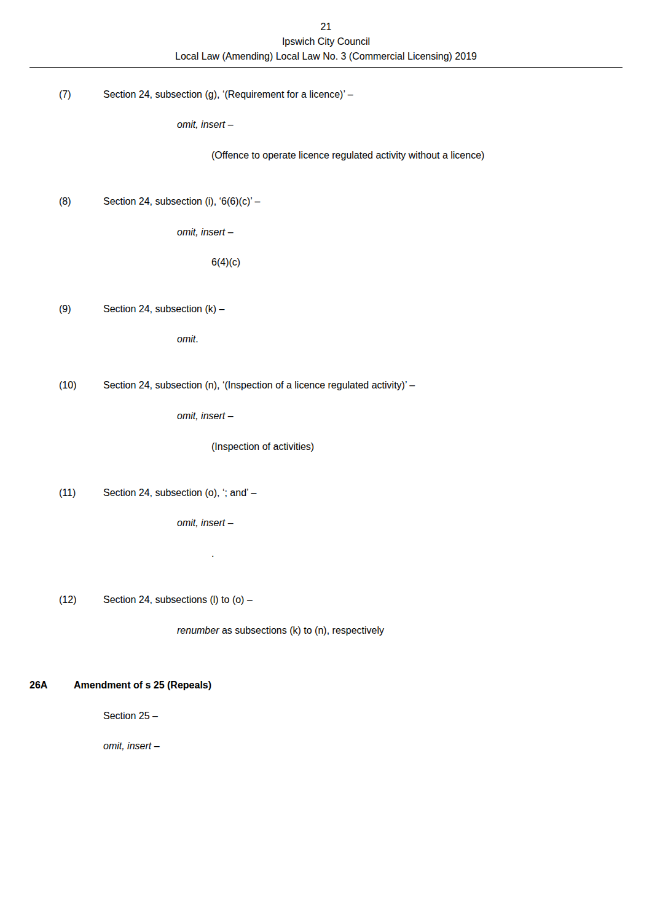21
Ipswich City Council
Local Law (Amending) Local Law No. 3 (Commercial Licensing) 2019
(7)
Section 24, subsection (g), ‘(Requirement for a licence)’ –
omit, insert –
(Offence to operate licence regulated activity without a licence)
(8)
Section 24, subsection (i), ‘6(6)(c)’ –
omit, insert –
6(4)(c)
(9)
Section 24, subsection (k) –
omit.
(10)
Section 24, subsection (n), ‘(Inspection of a licence regulated activity)’ –
omit, insert –
(Inspection of activities)
(11)
Section 24, subsection (o), ‘; and’ –
omit, insert –
.
(12)
Section 24, subsections (l) to (o) –
renumber as subsections (k) to (n), respectively
26A
Amendment of s 25 (Repeals)
Section 25 –
omit, insert –